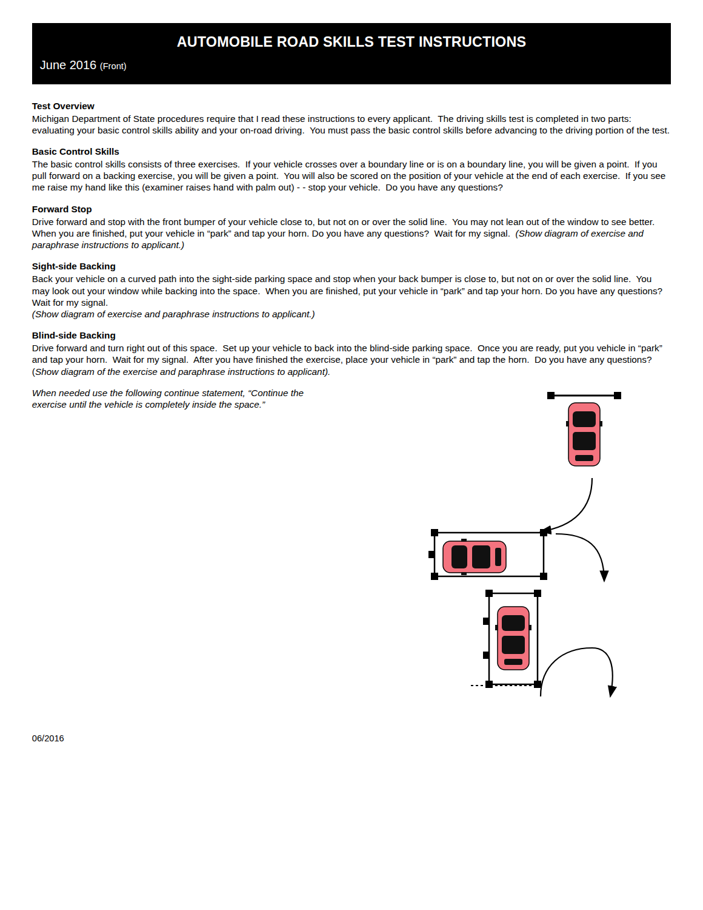AUTOMOBILE ROAD SKILLS TEST INSTRUCTIONS
June 2016 (Front)
Test Overview
Michigan Department of State procedures require that I read these instructions to every applicant. The driving skills test is completed in two parts: evaluating your basic control skills ability and your on-road driving. You must pass the basic control skills before advancing to the driving portion of the test.
Basic Control Skills
The basic control skills consists of three exercises. If your vehicle crosses over a boundary line or is on a boundary line, you will be given a point. If you pull forward on a backing exercise, you will be given a point. You will also be scored on the position of your vehicle at the end of each exercise. If you see me raise my hand like this (examiner raises hand with palm out) - - stop your vehicle. Do you have any questions?
Forward Stop
Drive forward and stop with the front bumper of your vehicle close to, but not on or over the solid line. You may not lean out of the window to see better. When you are finished, put your vehicle in “park” and tap your horn. Do you have any questions? Wait for my signal. (Show diagram of exercise and paraphrase instructions to applicant.)
Sight-side Backing
Back your vehicle on a curved path into the sight-side parking space and stop when your back bumper is close to, but not on or over the solid line. You may look out your window while backing into the space. When you are finished, put your vehicle in “park” and tap your horn. Do you have any questions? Wait for my signal.
(Show diagram of exercise and paraphrase instructions to applicant.)
Blind-side Backing
Drive forward and turn right out of this space. Set up your vehicle to back into the blind-side parking space. Once you are ready, put you vehicle in “park” and tap your horn. Wait for my signal. After you have finished the exercise, place your vehicle in “park” and tap the horn. Do you have any questions? (Show diagram of the exercise and paraphrase instructions to applicant).
When needed use the following continue statement, “Continue the exercise until the vehicle is completely inside the space.”
06/2016